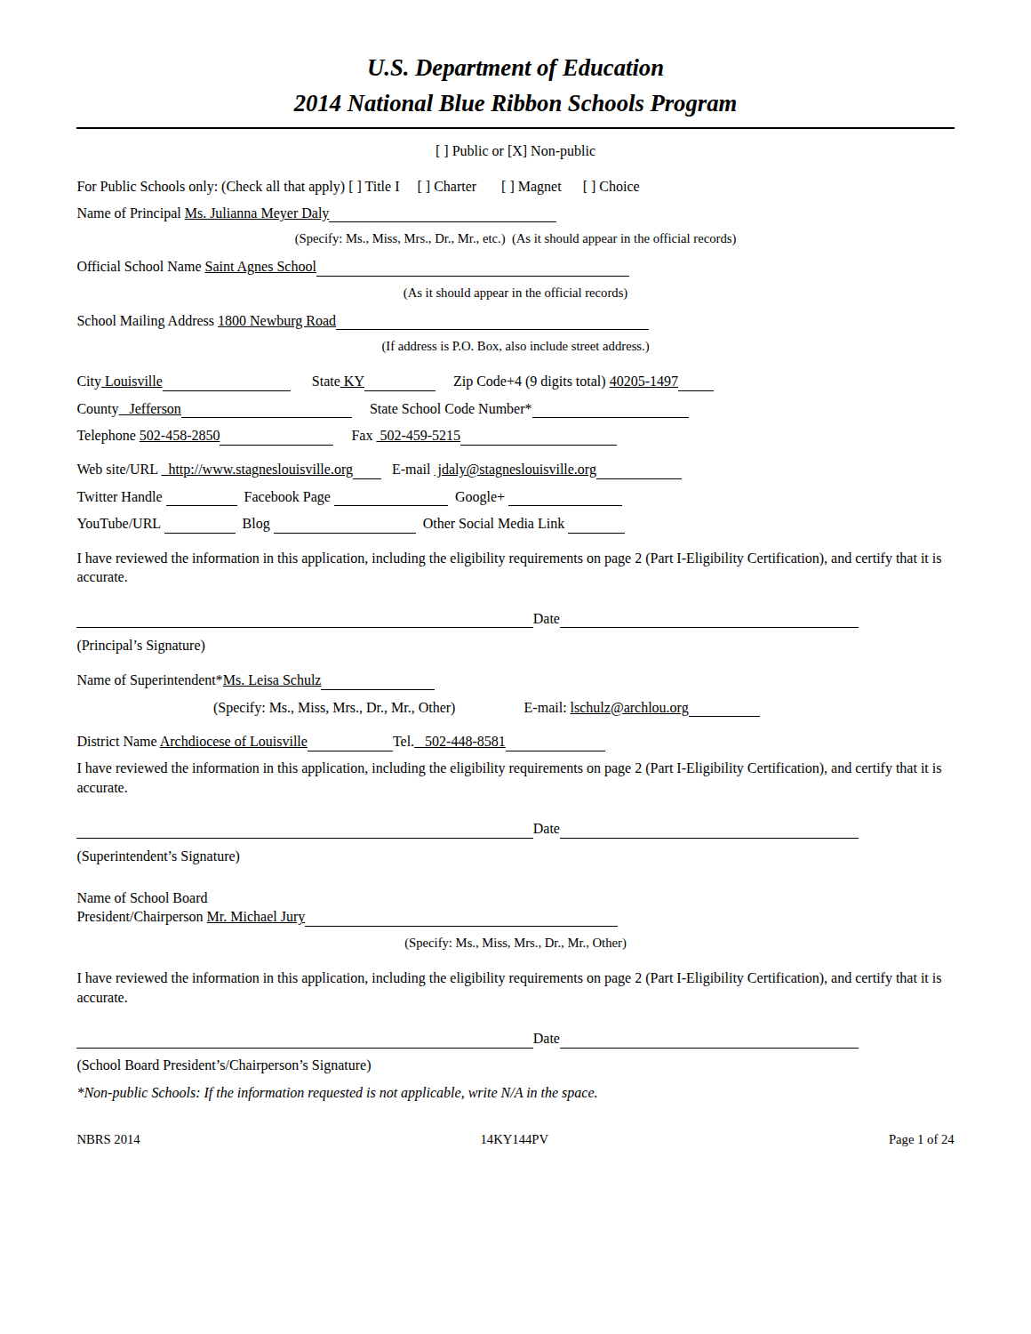U.S. Department of Education
2014 National Blue Ribbon Schools Program
[ ] Public or [X] Non-public
For Public Schools only: (Check all that apply) [ ] Title I [ ] Charter [ ] Magnet [ ] Choice
Name of Principal Ms. Julianna Meyer Daly
(Specify: Ms., Miss, Mrs., Dr., Mr., etc.) (As it should appear in the official records)
Official School Name Saint Agnes School
(As it should appear in the official records)
School Mailing Address 1800 Newburg Road
(If address is P.O. Box, also include street address.)
City Louisville State KY Zip Code+4 (9 digits total) 40205-1497
County Jefferson State School Code Number*
Telephone 502-458-2850 Fax 502-459-5215
Web site/URL http://www.stagneslouisville.org E-mail jdaly@stagneslouisville.org
Twitter Handle Facebook Page Google+
YouTube/URL Blog Other Social Media Link
I have reviewed the information in this application, including the eligibility requirements on page 2 (Part I-Eligibility Certification), and certify that it is accurate.
Date
(Principal’s Signature)
Name of Superintendent*Ms. Leisa Schulz
(Specify: Ms., Miss, Mrs., Dr., Mr., Other)
E-mail: lschulz@archlou.org
District Name Archdiocese of Louisville Tel. 502-448-8581
I have reviewed the information in this application, including the eligibility requirements on page 2 (Part I-Eligibility Certification), and certify that it is accurate.
Date
(Superintendent’s Signature)
Name of School Board
President/Chairperson Mr. Michael Jury
(Specify: Ms., Miss, Mrs., Dr., Mr., Other)
I have reviewed the information in this application, including the eligibility requirements on page 2 (Part I-Eligibility Certification), and certify that it is accurate.
Date
(School Board President’s/Chairperson’s Signature)
*Non-public Schools: If the information requested is not applicable, write N/A in the space.
NBRS 2014 14KY144PV Page 1 of 24